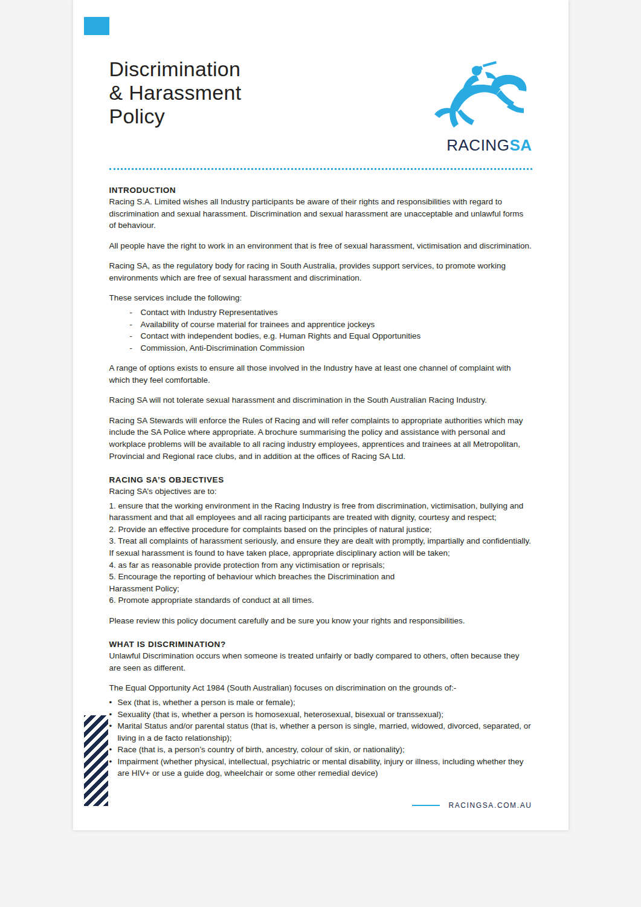Discrimination
& Harassment
Policy
RACINGSA
Introduction
Racing S.A. Limited wishes all Industry participants be aware of their rights and responsibilities with regard to discrimination and sexual harassment. Discrimination and sexual harassment are unacceptable and unlawful forms of behaviour.
All people have the right to work in an environment that is free of sexual harassment, victimisation and discrimination.
Racing SA, as the regulatory body for racing in South Australia, provides support services, to promote working environments which are free of sexual harassment and discrimination.
These services include the following:
Contact with Industry Representatives
Availability of course material for trainees and apprentice jockeys
Contact with independent bodies, e.g. Human Rights and Equal Opportunities
Commission, Anti-Discrimination Commission
A range of options exists to ensure all those involved in the Industry have at least one channel of complaint with which they feel comfortable.
Racing SA will not tolerate sexual harassment and discrimination in the South Australian Racing Industry.
Racing SA Stewards will enforce the Rules of Racing and will refer complaints to appropriate authorities which may include the SA Police where appropriate. A brochure summarising the policy and assistance with personal and workplace problems will be available to all racing industry employees, apprentices and trainees at all Metropolitan, Provincial and Regional race clubs, and in addition at the offices of Racing SA Ltd.
Racing SA’s Objectives
Racing SA’s objectives are to:
1. ensure that the working environment in the Racing Industry is free from discrimination, victimisation, bullying and harassment and that all employees and all racing participants are treated with dignity, courtesy and respect;
2. Provide an effective procedure for complaints based on the principles of natural justice;
3. Treat all complaints of harassment seriously, and ensure they are dealt with promptly, impartially and confidentially. If sexual harassment is found to have taken place, appropriate disciplinary action will be taken;
4. as far as reasonable provide protection from any victimisation or reprisals;
5. Encourage the reporting of behaviour which breaches the Discrimination and
Harassment Policy;
6. Promote appropriate standards of conduct at all times.
Please review this policy document carefully and be sure you know your rights and responsibilities.
What is Discrimination?
Unlawful Discrimination occurs when someone is treated unfairly or badly compared to others, often because they are seen as different.
The Equal Opportunity Act 1984 (South Australian) focuses on discrimination on the grounds of:-
Sex (that is, whether a person is male or female);
Sexuality (that is, whether a person is homosexual, heterosexual, bisexual or transsexual);
Marital Status and/or parental status (that is, whether a person is single, married, widowed, divorced, separated, or living in a de facto relationship);
Race (that is, a person’s country of birth, ancestry, colour of skin, or nationality);
Impairment (whether physical, intellectual, psychiatric or mental disability, injury or illness, including whether they are HIV+ or use a guide dog, wheelchair or some other remedial device)
RACINGSA.COM.AU